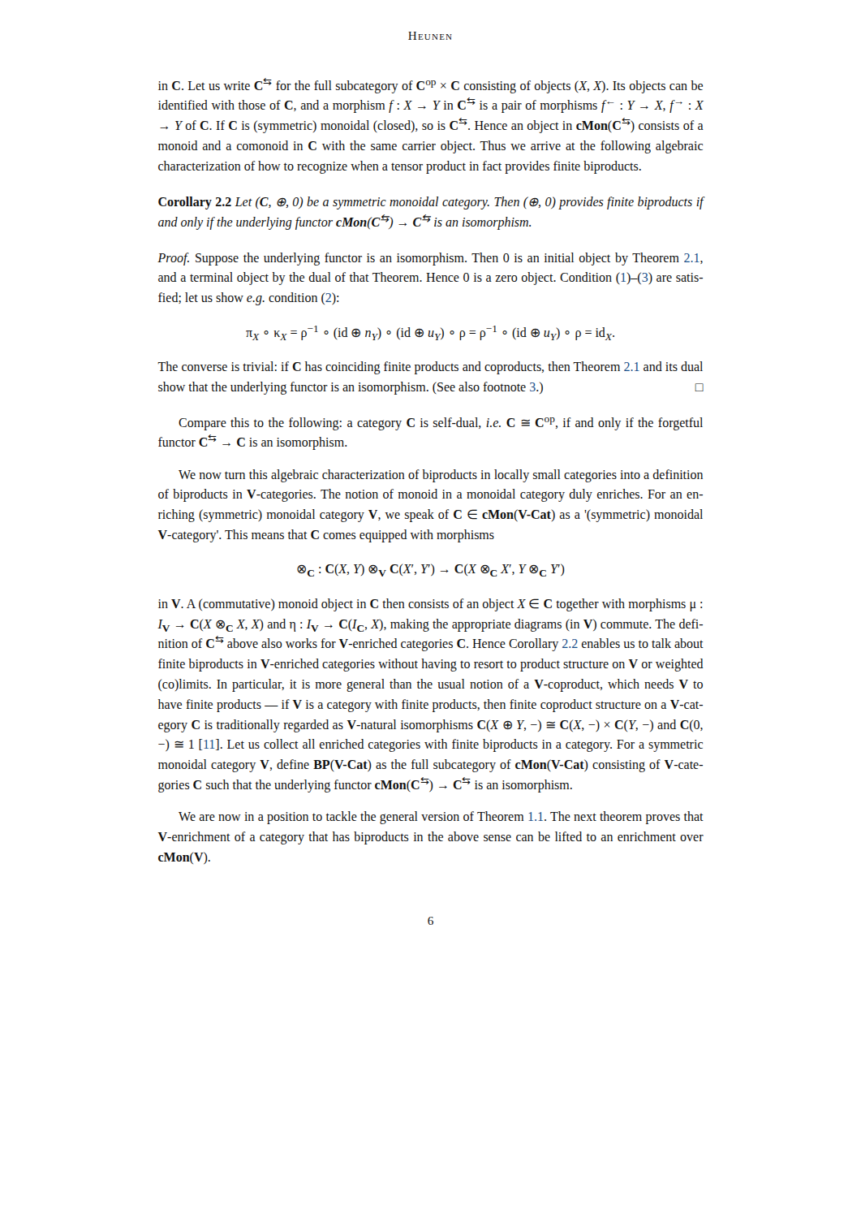Heunen
in C. Let us write C⇆ for the full subcategory of Cop × C consisting of objects (X, X). Its objects can be identified with those of C, and a morphism f : X → Y in C⇆ is a pair of morphisms f← : Y → X, f→ : X → Y of C. If C is (symmetric) monoidal (closed), so is C⇆. Hence an object in cMon(C⇆) consists of a monoid and a comonoid in C with the same carrier object. Thus we arrive at the following algebraic characterization of how to recognize when a tensor product in fact provides finite biproducts.
Corollary 2.2 Let (C, ⊕, 0) be a symmetric monoidal category. Then (⊕, 0) provides finite biproducts if and only if the underlying functor cMon(C⇆) → C⇆ is an isomorphism.
Proof. Suppose the underlying functor is an isomorphism. Then 0 is an initial object by Theorem 2.1, and a terminal object by the dual of that Theorem. Hence 0 is a zero object. Condition (1)–(3) are satisfied; let us show e.g. condition (2):
πX ∘ κX = ρ−1 ∘ (id ⊕ nY) ∘ (id ⊕ uY) ∘ ρ = ρ−1 ∘ (id ⊕ uY) ∘ ρ = idX.
The converse is trivial: if C has coinciding finite products and coproducts, then Theorem 2.1 and its dual show that the underlying functor is an isomorphism. (See also footnote 3.) □
Compare this to the following: a category C is self-dual, i.e. C ≅ Cop, if and only if the forgetful functor C⇆ → C is an isomorphism.
We now turn this algebraic characterization of biproducts in locally small categories into a definition of biproducts in V-categories. The notion of monoid in a monoidal category duly enriches. For an enriching (symmetric) monoidal category V, we speak of C ∈ cMon(V-Cat) as a '(symmetric) monoidal V-category'. This means that C comes equipped with morphisms
⊗C : C(X, Y) ⊗V C(X′, Y′) → C(X ⊗C X′, Y ⊗C Y′)
in V. A (commutative) monoid object in C then consists of an object X ∈ C together with morphisms μ : IV → C(X ⊗C X, X) and η : IV → C(IC, X), making the appropriate diagrams (in V) commute. The definition of C⇆ above also works for V-enriched categories C. Hence Corollary 2.2 enables us to talk about finite biproducts in V-enriched categories without having to resort to product structure on V or weighted (co)limits. In particular, it is more general than the usual notion of a V-coproduct, which needs V to have finite products — if V is a category with finite products, then finite coproduct structure on a V-category C is traditionally regarded as V-natural isomorphisms C(X ⊕ Y, −) ≅ C(X, −) × C(Y, −) and C(0, −) ≅ 1 [11]. Let us collect all enriched categories with finite biproducts in a category. For a symmetric monoidal category V, define BP(V-Cat) as the full subcategory of cMon(V-Cat) consisting of V-categories C such that the underlying functor cMon(C⇆) → C⇆ is an isomorphism.
We are now in a position to tackle the general version of Theorem 1.1. The next theorem proves that V-enrichment of a category that has biproducts in the above sense can be lifted to an enrichment over cMon(V).
6